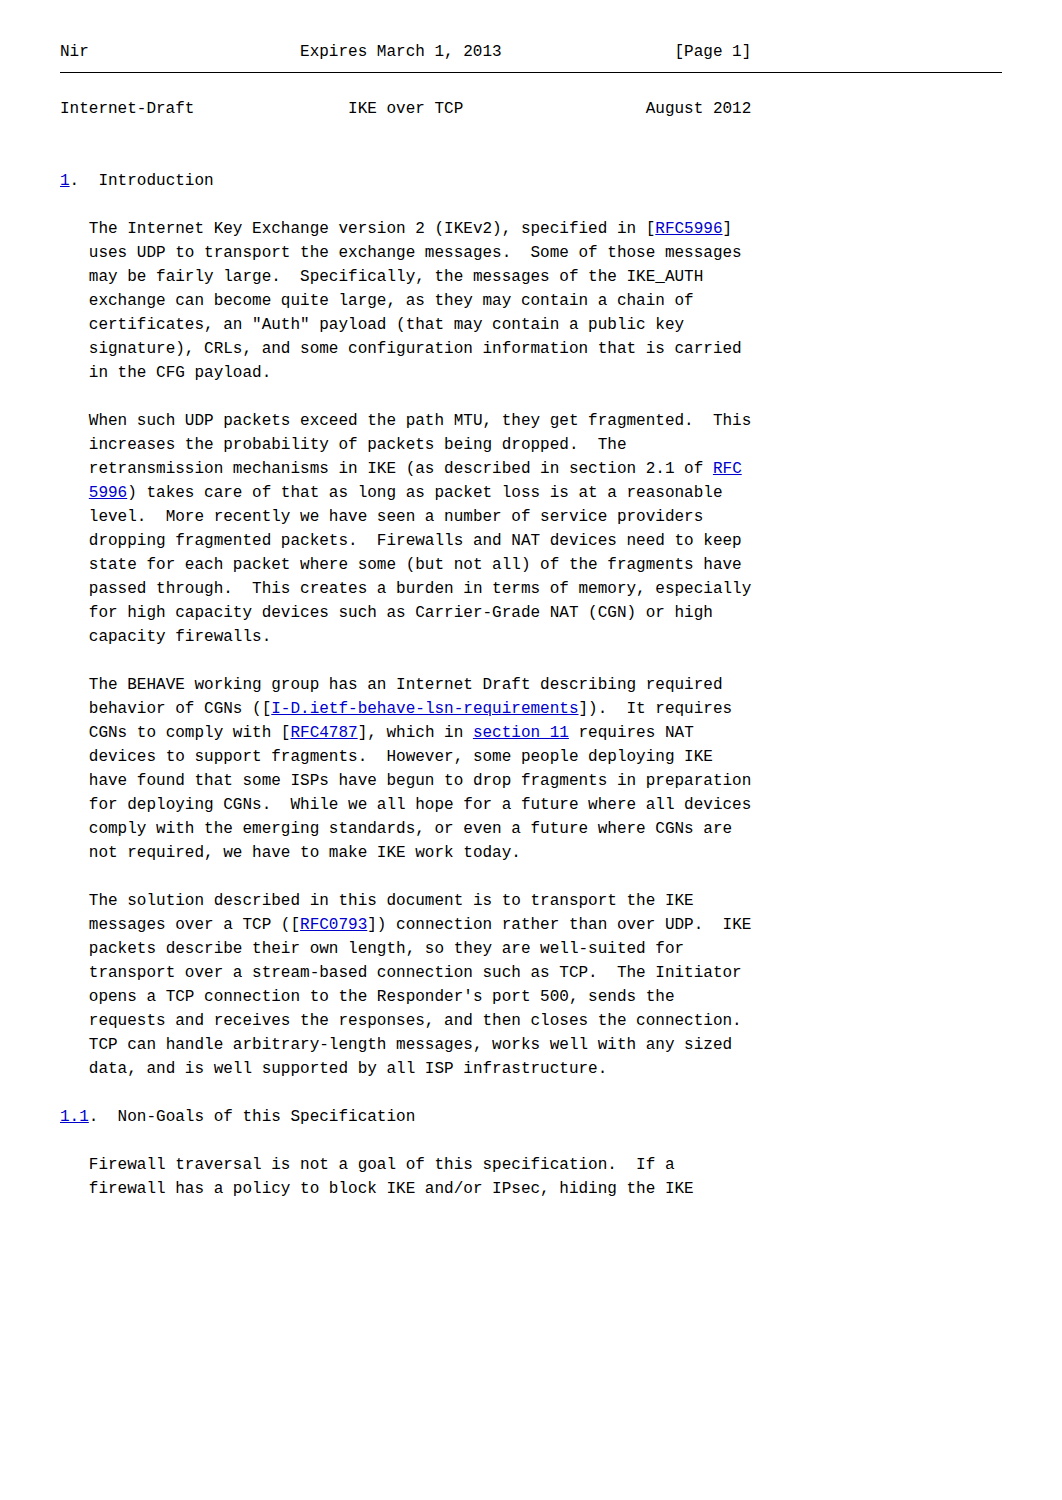Nir                      Expires March 1, 2013                  [Page 1]
Internet-Draft                IKE over TCP                   August 2012


1.  Introduction

   The Internet Key Exchange version 2 (IKEv2), specified in [RFC5996]
   uses UDP to transport the exchange messages.  Some of those messages
   may be fairly large.  Specifically, the messages of the IKE_AUTH
   exchange can become quite large, as they may contain a chain of
   certificates, an "Auth" payload (that may contain a public key
   signature), CRLs, and some configuration information that is carried
   in the CFG payload.

   When such UDP packets exceed the path MTU, they get fragmented.  This
   increases the probability of packets being dropped.  The
   retransmission mechanisms in IKE (as described in section 2.1 of RFC
   5996) takes care of that as long as packet loss is at a reasonable
   level.  More recently we have seen a number of service providers
   dropping fragmented packets.  Firewalls and NAT devices need to keep
   state for each packet where some (but not all) of the fragments have
   passed through.  This creates a burden in terms of memory, especially
   for high capacity devices such as Carrier-Grade NAT (CGN) or high
   capacity firewalls.

   The BEHAVE working group has an Internet Draft describing required
   behavior of CGNs ([I-D.ietf-behave-lsn-requirements]).  It requires
   CGNs to comply with [RFC4787], which in section 11 requires NAT
   devices to support fragments.  However, some people deploying IKE
   have found that some ISPs have begun to drop fragments in preparation
   for deploying CGNs.  While we all hope for a future where all devices
   comply with the emerging standards, or even a future where CGNs are
   not required, we have to make IKE work today.

   The solution described in this document is to transport the IKE
   messages over a TCP ([RFC0793]) connection rather than over UDP.  IKE
   packets describe their own length, so they are well-suited for
   transport over a stream-based connection such as TCP.  The Initiator
   opens a TCP connection to the Responder's port 500, sends the
   requests and receives the responses, and then closes the connection.
   TCP can handle arbitrary-length messages, works well with any sized
   data, and is well supported by all ISP infrastructure.

1.1.  Non-Goals of this Specification

   Firewall traversal is not a goal of this specification.  If a
   firewall has a policy to block IKE and/or IPsec, hiding the IKE